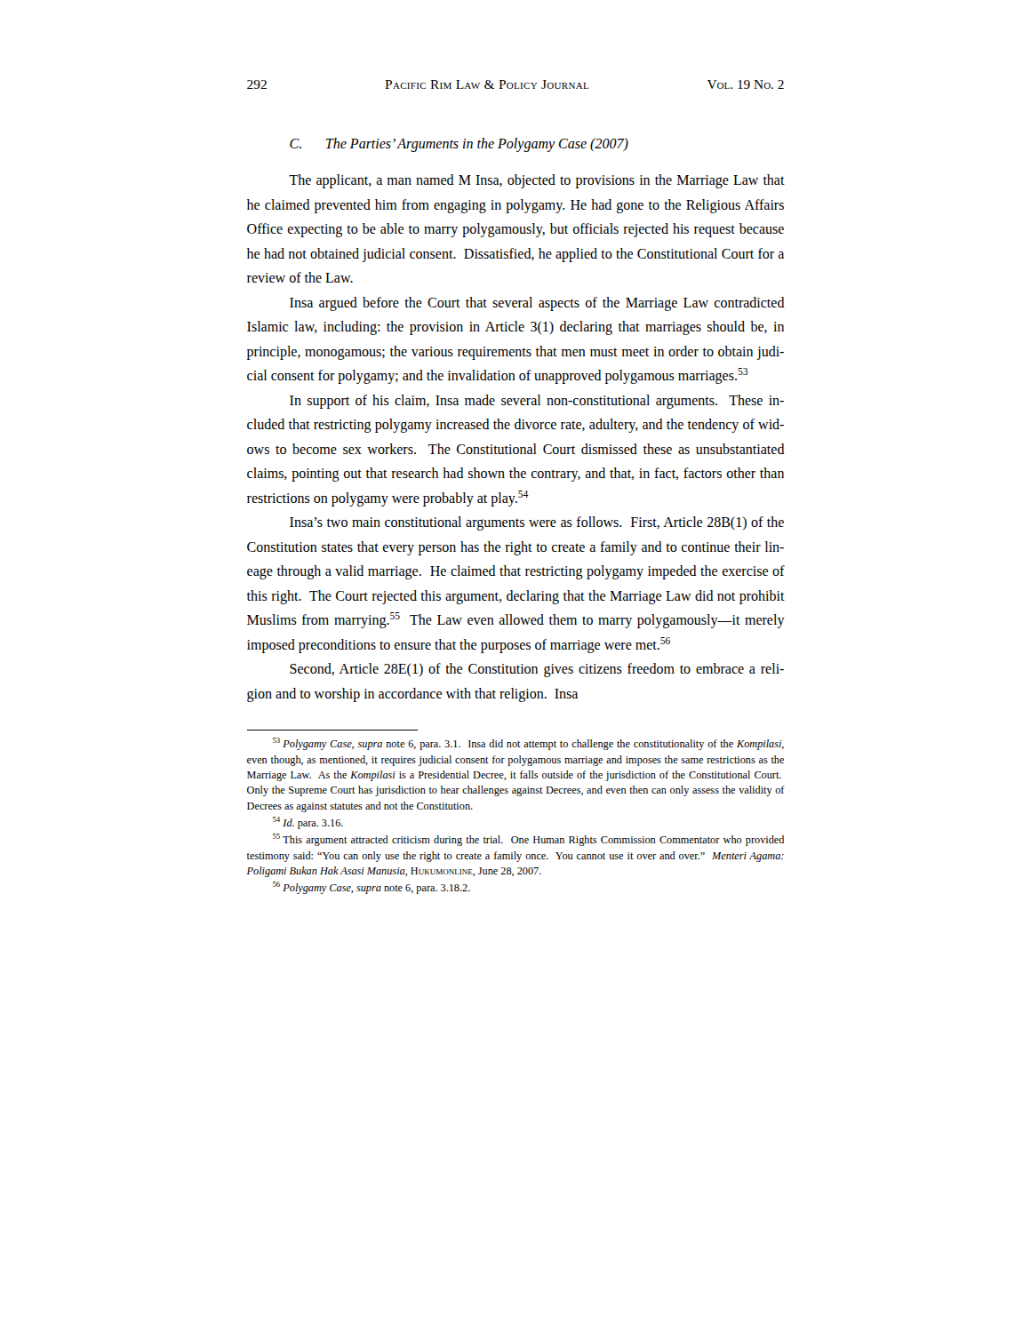292 Pacific Rim Law & Policy Journal Vol. 19 No. 2
C. The Parties’ Arguments in the Polygamy Case (2007)
The applicant, a man named M Insa, objected to provisions in the Marriage Law that he claimed prevented him from engaging in polygamy. He had gone to the Religious Affairs Office expecting to be able to marry polygamously, but officials rejected his request because he had not obtained judicial consent. Dissatisfied, he applied to the Constitutional Court for a review of the Law.
Insa argued before the Court that several aspects of the Marriage Law contradicted Islamic law, including: the provision in Article 3(1) declaring that marriages should be, in principle, monogamous; the various requirements that men must meet in order to obtain judicial consent for polygamy; and the invalidation of unapproved polygamous marriages.53
In support of his claim, Insa made several non-constitutional arguments. These included that restricting polygamy increased the divorce rate, adultery, and the tendency of widows to become sex workers. The Constitutional Court dismissed these as unsubstantiated claims, pointing out that research had shown the contrary, and that, in fact, factors other than restrictions on polygamy were probably at play.54
Insa’s two main constitutional arguments were as follows. First, Article 28B(1) of the Constitution states that every person has the right to create a family and to continue their lineage through a valid marriage. He claimed that restricting polygamy impeded the exercise of this right. The Court rejected this argument, declaring that the Marriage Law did not prohibit Muslims from marrying.55 The Law even allowed them to marry polygamously—it merely imposed preconditions to ensure that the purposes of marriage were met.56
Second, Article 28E(1) of the Constitution gives citizens freedom to embrace a religion and to worship in accordance with that religion. Insa
53Polygamy Case, supra note 6, para. 3.1. Insa did not attempt to challenge the constitutionality of the Kompilasi, even though, as mentioned, it requires judicial consent for polygamous marriage and imposes the same restrictions as the Marriage Law. As the Kompilasi is a Presidential Decree, it falls outside of the jurisdiction of the Constitutional Court. Only the Supreme Court has jurisdiction to hear challenges against Decrees, and even then can only assess the validity of Decrees as against statutes and not the Constitution.
54Id. para. 3.16.
55This argument attracted criticism during the trial. One Human Rights Commission Commentator who provided testimony said: “You can only use the right to create a family once. You cannot use it over and over.” Menteri Agama: Poligami Bukan Hak Asasi Manusia, Hukumonline, June 28, 2007.
56Polygamy Case, supra note 6, para. 3.18.2.